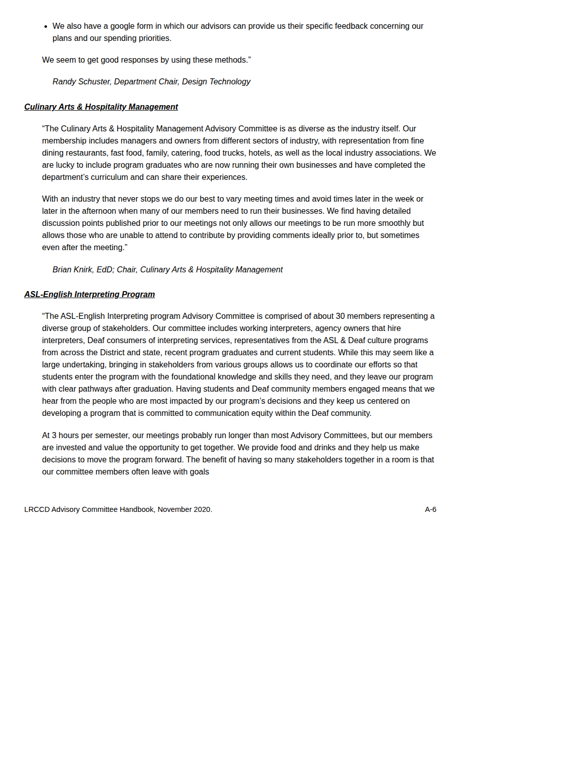We also have a google form in which our advisors can provide us their specific feedback concerning our plans and our spending priorities.
We seem to get good responses by using these methods.”
Randy Schuster, Department Chair, Design Technology
Culinary Arts & Hospitality Management
“The Culinary Arts & Hospitality Management Advisory Committee is as diverse as the industry itself. Our membership includes managers and owners from different sectors of industry, with representation from fine dining restaurants, fast food, family, catering, food trucks, hotels, as well as the local industry associations. We are lucky to include program graduates who are now running their own businesses and have completed the department’s curriculum and can share their experiences.
With an industry that never stops we do our best to vary meeting times and avoid times later in the week or later in the afternoon when many of our members need to run their businesses. We find having detailed discussion points published prior to our meetings not only allows our meetings to be run more smoothly but allows those who are unable to attend to contribute by providing comments ideally prior to, but sometimes even after the meeting.”
Brian Knirk, EdD; Chair, Culinary Arts & Hospitality Management
ASL-English Interpreting Program
“The ASL-English Interpreting program Advisory Committee is comprised of about 30 members representing a diverse group of stakeholders. Our committee includes working interpreters, agency owners that hire interpreters, Deaf consumers of interpreting services, representatives from the ASL & Deaf culture programs from across the District and state, recent program graduates and current students. While this may seem like a large undertaking, bringing in stakeholders from various groups allows us to coordinate our efforts so that students enter the program with the foundational knowledge and skills they need, and they leave our program with clear pathways after graduation. Having students and Deaf community members engaged means that we hear from the people who are most impacted by our program’s decisions and they keep us centered on developing a program that is committed to communication equity within the Deaf community.
At 3 hours per semester, our meetings probably run longer than most Advisory Committees, but our members are invested and value the opportunity to get together. We provide food and drinks and they help us make decisions to move the program forward. The benefit of having so many stakeholders together in a room is that our committee members often leave with goals
LRCCD Advisory Committee Handbook, November 2020. A-6